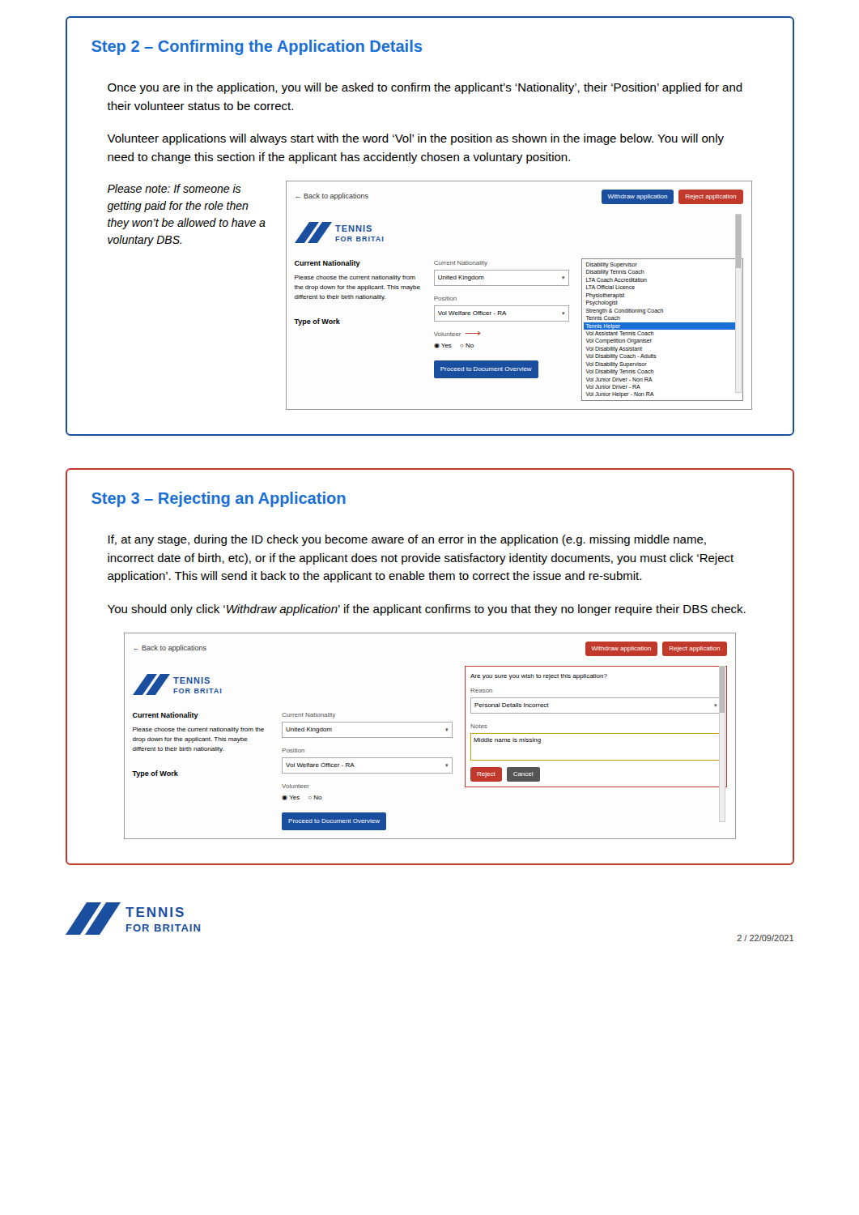Step 2 – Confirming the Application Details
Once you are in the application, you will be asked to confirm the applicant’s ‘Nationality’, their ‘Position’ applied for and their volunteer status to be correct.
Volunteer applications will always start with the word ‘Vol’ in the position as shown in the image below. You will only need to change this section if the applicant has accidently chosen a voluntary position.
Please note: If someone is getting paid for the role then they won’t be allowed to have a voluntary DBS.
← Back to applications Withdraw application Reject application
TENNIS FOR BRITAIN
Current Nationality
Please choose the current nationality from the drop down for the applicant. This maybe different to their birth nationality.
Type of Work
Current Nationality
United Kingdom
Position
Vol Welfare Officer - RA
Volunteer
◉ Yes○ No
Proceed to Document Overview
Disability Supervisor
Disability Tennis Coach
LTA Coach Accreditation
LTA Official Licence
Physiotherapist
Psychologist
Strength & Conditioning Coach
Tennis Coach
Tennis Helper
Vol Assistant Tennis Coach
Vol Competition Organiser
Vol Disability Assistant
Vol Disability Coach - Adults
Vol Disability Supervisor
Vol Disability Tennis Coach
Vol Junior Driver - Non RA
Vol Junior Driver - RA
Vol Junior Helper - Non RA
Vol Junior Helper - RA
Vol Junior Supervisor-Non RA
⟶
Step 3 – Rejecting an Application
If, at any stage, during the ID check you become aware of an error in the application (e.g. missing middle name, incorrect date of birth, etc), or if the applicant does not provide satisfactory identity documents, you must click ‘Reject application’. This will send it back to the applicant to enable them to correct the issue and re-submit.
You should only click ‘Withdraw application’ if the applicant confirms to you that they no longer require their DBS check.
← Back to applications Withdraw application Reject application
TENNIS FOR BRITAIN
Current Nationality
Please choose the current nationality from the drop down for the applicant. This maybe different to their birth nationality.
Type of Work
Current Nationality
United Kingdom
Position
Vol Welfare Officer - RA
Volunteer
◉ Yes○ No
Proceed to Document Overview
Are you sure you wish to reject this application?
Reason
Personal Details Incorrect
Notes
Middle name is missing
Reject Cancel
TENNIS FOR BRITAIN
2 / 22/09/2021